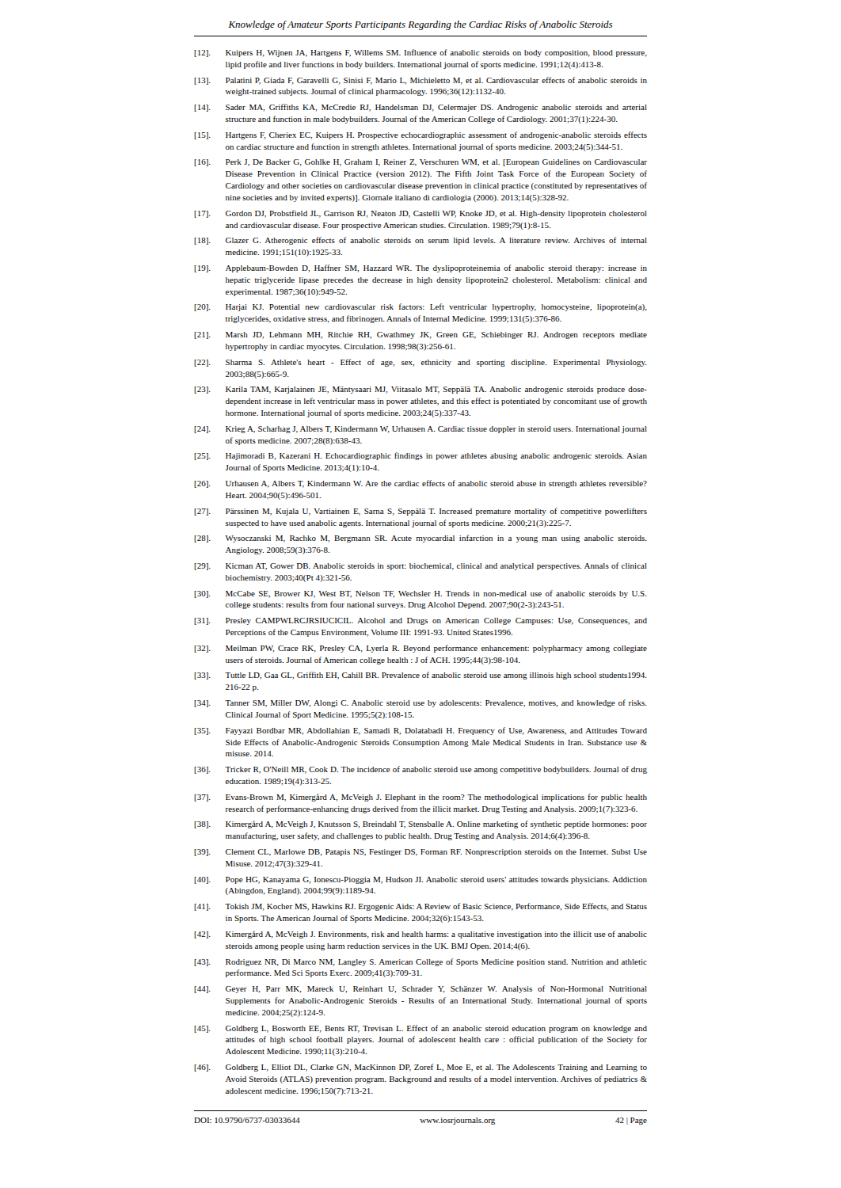Knowledge of Amateur Sports Participants Regarding the Cardiac Risks of Anabolic Steroids
[12]. Kuipers H, Wijnen JA, Hartgens F, Willems SM. Influence of anabolic steroids on body composition, blood pressure, lipid profile and liver functions in body builders. International journal of sports medicine. 1991;12(4):413-8.
[13]. Palatini P, Giada F, Garavelli G, Sinisi F, Mario L, Michieletto M, et al. Cardiovascular effects of anabolic steroids in weight-trained subjects. Journal of clinical pharmacology. 1996;36(12):1132-40.
[14]. Sader MA, Griffiths KA, McCredie RJ, Handelsman DJ, Celermajer DS. Androgenic anabolic steroids and arterial structure and function in male bodybuilders. Journal of the American College of Cardiology. 2001;37(1):224-30.
[15]. Hartgens F, Cheriex EC, Kuipers H. Prospective echocardiographic assessment of androgenic-anabolic steroids effects on cardiac structure and function in strength athletes. International journal of sports medicine. 2003;24(5):344-51.
[16]. Perk J, De Backer G, Gohlke H, Graham I, Reiner Z, Verschuren WM, et al. [European Guidelines on Cardiovascular Disease Prevention in Clinical Practice (version 2012). The Fifth Joint Task Force of the European Society of Cardiology and other societies on cardiovascular disease prevention in clinical practice (constituted by representatives of nine societies and by invited experts)]. Giornale italiano di cardiologia (2006). 2013;14(5):328-92.
[17]. Gordon DJ, Probstfield JL, Garrison RJ, Neaton JD, Castelli WP, Knoke JD, et al. High-density lipoprotein cholesterol and cardiovascular disease. Four prospective American studies. Circulation. 1989;79(1):8-15.
[18]. Glazer G. Atherogenic effects of anabolic steroids on serum lipid levels. A literature review. Archives of internal medicine. 1991;151(10):1925-33.
[19]. Applebaum-Bowden D, Haffner SM, Hazzard WR. The dyslipoproteinemia of anabolic steroid therapy: increase in hepatic triglyceride lipase precedes the decrease in high density lipoprotein2 cholesterol. Metabolism: clinical and experimental. 1987;36(10):949-52.
[20]. Harjai KJ. Potential new cardiovascular risk factors: Left ventricular hypertrophy, homocysteine, lipoprotein(a), triglycerides, oxidative stress, and fibrinogen. Annals of Internal Medicine. 1999;131(5):376-86.
[21]. Marsh JD, Lehmann MH, Ritchie RH, Gwathmey JK, Green GE, Schiebinger RJ. Androgen receptors mediate hypertrophy in cardiac myocytes. Circulation. 1998;98(3):256-61.
[22]. Sharma S. Athlete's heart - Effect of age, sex, ethnicity and sporting discipline. Experimental Physiology. 2003;88(5):665-9.
[23]. Karila TAM, Karjalainen JE, Mäntysaari MJ, Viitasalo MT, Seppälä TA. Anabolic androgenic steroids produce dose-dependent increase in left ventricular mass in power athletes, and this effect is potentiated by concomitant use of growth hormone. International journal of sports medicine. 2003;24(5):337-43.
[24]. Krieg A, Scharhag J, Albers T, Kindermann W, Urhausen A. Cardiac tissue doppler in steroid users. International journal of sports medicine. 2007;28(8):638-43.
[25]. Hajimoradi B, Kazerani H. Echocardiographic findings in power athletes abusing anabolic androgenic steroids. Asian Journal of Sports Medicine. 2013;4(1):10-4.
[26]. Urhausen A, Albers T, Kindermann W. Are the cardiac effects of anabolic steroid abuse in strength athletes reversible? Heart. 2004;90(5):496-501.
[27]. Pärssinen M, Kujala U, Vartiainen E, Sarna S, Seppälä T. Increased premature mortality of competitive powerlifters suspected to have used anabolic agents. International journal of sports medicine. 2000;21(3):225-7.
[28]. Wysoczanski M, Rachko M, Bergmann SR. Acute myocardial infarction in a young man using anabolic steroids. Angiology. 2008;59(3):376-8.
[29]. Kicman AT, Gower DB. Anabolic steroids in sport: biochemical, clinical and analytical perspectives. Annals of clinical biochemistry. 2003;40(Pt 4):321-56.
[30]. McCabe SE, Brower KJ, West BT, Nelson TF, Wechsler H. Trends in non-medical use of anabolic steroids by U.S. college students: results from four national surveys. Drug Alcohol Depend. 2007;90(2-3):243-51.
[31]. Presley CAMPWLRCJRSIUCICIL. Alcohol and Drugs on American College Campuses: Use, Consequences, and Perceptions of the Campus Environment, Volume III: 1991-93. United States1996.
[32]. Meilman PW, Crace RK, Presley CA, Lyerla R. Beyond performance enhancement: polypharmacy among collegiate users of steroids. Journal of American college health : J of ACH. 1995;44(3):98-104.
[33]. Tuttle LD, Gaa GL, Griffith EH, Cahill BR. Prevalence of anabolic steroid use among illinois high school students1994. 216-22 p.
[34]. Tanner SM, Miller DW, Alongi C. Anabolic steroid use by adolescents: Prevalence, motives, and knowledge of risks. Clinical Journal of Sport Medicine. 1995;5(2):108-15.
[35]. Fayyazi Bordbar MR, Abdollahian E, Samadi R, Dolatabadi H. Frequency of Use, Awareness, and Attitudes Toward Side Effects of Anabolic-Androgenic Steroids Consumption Among Male Medical Students in Iran. Substance use & misuse. 2014.
[36]. Tricker R, O'Neill MR, Cook D. The incidence of anabolic steroid use among competitive bodybuilders. Journal of drug education. 1989;19(4):313-25.
[37]. Evans-Brown M, Kimergård A, McVeigh J. Elephant in the room? The methodological implications for public health research of performance-enhancing drugs derived from the illicit market. Drug Testing and Analysis. 2009;1(7):323-6.
[38]. Kimergård A, McVeigh J, Knutsson S, Breindahl T, Stensballe A. Online marketing of synthetic peptide hormones: poor manufacturing, user safety, and challenges to public health. Drug Testing and Analysis. 2014;6(4):396-8.
[39]. Clement CL, Marlowe DB, Patapis NS, Festinger DS, Forman RF. Nonprescription steroids on the Internet. Subst Use Misuse. 2012;47(3):329-41.
[40]. Pope HG, Kanayama G, Ionescu-Pioggia M, Hudson JI. Anabolic steroid users' attitudes towards physicians. Addiction (Abingdon, England). 2004;99(9):1189-94.
[41]. Tokish JM, Kocher MS, Hawkins RJ. Ergogenic Aids: A Review of Basic Science, Performance, Side Effects, and Status in Sports. The American Journal of Sports Medicine. 2004;32(6):1543-53.
[42]. Kimergård A, McVeigh J. Environments, risk and health harms: a qualitative investigation into the illicit use of anabolic steroids among people using harm reduction services in the UK. BMJ Open. 2014;4(6).
[43]. Rodriguez NR, Di Marco NM, Langley S. American College of Sports Medicine position stand. Nutrition and athletic performance. Med Sci Sports Exerc. 2009;41(3):709-31.
[44]. Geyer H, Parr MK, Mareck U, Reinhart U, Schrader Y, Schänzer W. Analysis of Non-Hormonal Nutritional Supplements for Anabolic-Androgenic Steroids - Results of an International Study. International journal of sports medicine. 2004;25(2):124-9.
[45]. Goldberg L, Bosworth EE, Bents RT, Trevisan L. Effect of an anabolic steroid education program on knowledge and attitudes of high school football players. Journal of adolescent health care : official publication of the Society for Adolescent Medicine. 1990;11(3):210-4.
[46]. Goldberg L, Elliot DL, Clarke GN, MacKinnon DP, Zoref L, Moe E, et al. The Adolescents Training and Learning to Avoid Steroids (ATLAS) prevention program. Background and results of a model intervention. Archives of pediatrics & adolescent medicine. 1996;150(7):713-21.
DOI: 10.9790/6737-03033644 www.iosrjournals.org 42 | Page